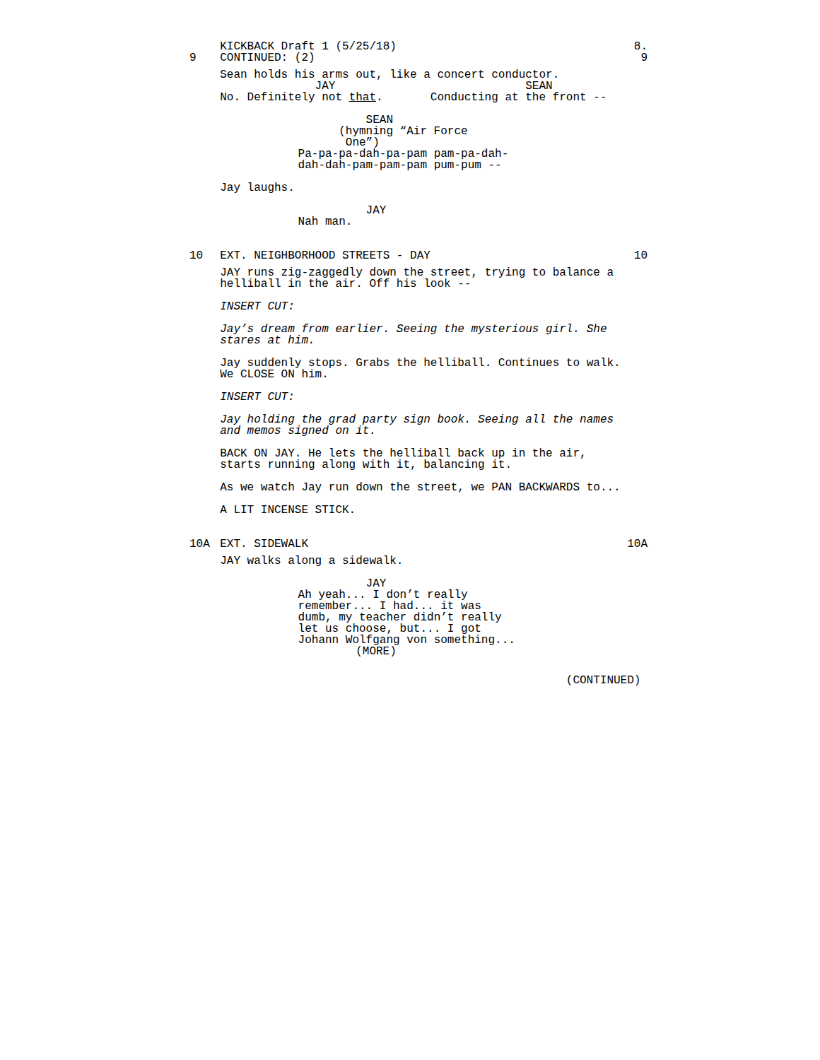KICKBACK Draft 1 (5/25/18) 8.
9 CONTINUED: (2) 9
Sean holds his arms out, like a concert conductor.
JAY
No. Definitely not that.
SEAN
Conducting at the front --
SEAN
(hymning “Air Force
One”)
Pa-pa-pa-dah-pa-pam pam-pa-dah-dah-dah-pam-pam-pam pum-pum --
Jay laughs.
JAY
Nah man.
10 EXT. NEIGHBORHOOD STREETS - DAY 10
JAY runs zig-zaggedly down the street, trying to balance a helliball in the air. Off his look --
INSERT CUT:
Jay’s dream from earlier. Seeing the mysterious girl. She stares at him.
Jay suddenly stops. Grabs the helliball. Continues to walk. We CLOSE ON him.
INSERT CUT:
Jay holding the grad party sign book. Seeing all the names and memos signed on it.
BACK ON JAY. He lets the helliball back up in the air, starts running along with it, balancing it.
As we watch Jay run down the street, we PAN BACKWARDS to...
A LIT INCENSE STICK.
10A EXT. SIDEWALK 10A
JAY walks along a sidewalk.
JAY
Ah yeah... I don’t really remember... I had... it was dumb, my teacher didn’t really let us choose, but... I got Johann Wolfgang von something...
(MORE)
(CONTINUED)